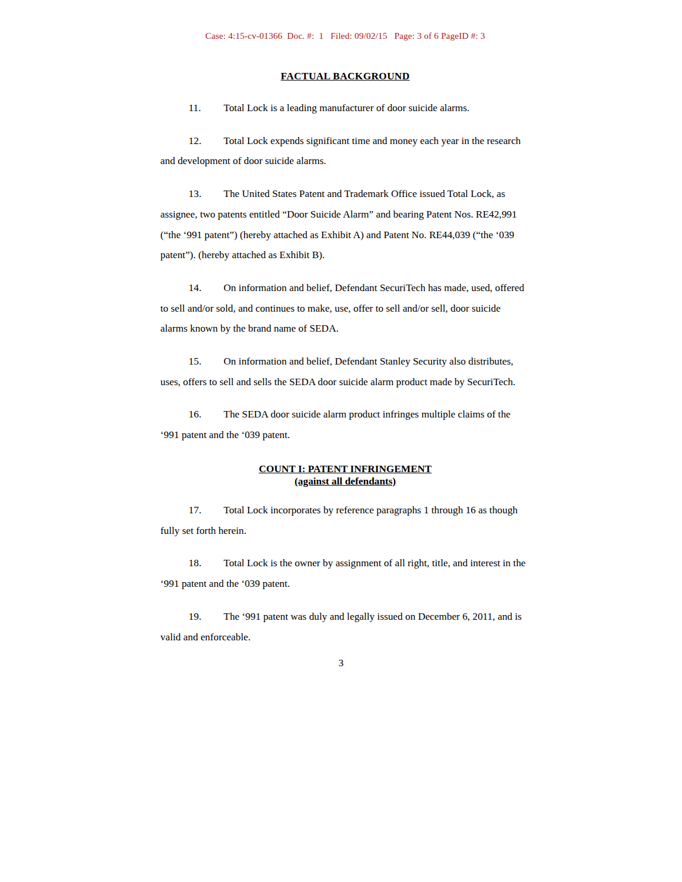Case: 4:15-cv-01366 Doc. #: 1 Filed: 09/02/15 Page: 3 of 6 PageID #: 3
FACTUAL BACKGROUND
11. Total Lock is a leading manufacturer of door suicide alarms.
12. Total Lock expends significant time and money each year in the research and development of door suicide alarms.
13. The United States Patent and Trademark Office issued Total Lock, as assignee, two patents entitled “Door Suicide Alarm” and bearing Patent Nos. RE42,991 (“the ‘991 patent”) (hereby attached as Exhibit A) and Patent No. RE44,039 (“the ‘039 patent”). (hereby attached as Exhibit B).
14. On information and belief, Defendant SecuriTech has made, used, offered to sell and/or sold, and continues to make, use, offer to sell and/or sell, door suicide alarms known by the brand name of SEDA.
15. On information and belief, Defendant Stanley Security also distributes, uses, offers to sell and sells the SEDA door suicide alarm product made by SecuriTech.
16. The SEDA door suicide alarm product infringes multiple claims of the ‘991 patent and the ‘039 patent.
COUNT I: PATENT INFRINGEMENT(against all defendants)
17. Total Lock incorporates by reference paragraphs 1 through 16 as though fully set forth herein.
18. Total Lock is the owner by assignment of all right, title, and interest in the ‘991 patent and the ‘039 patent.
19. The ‘991 patent was duly and legally issued on December 6, 2011, and is valid and enforceable.
3